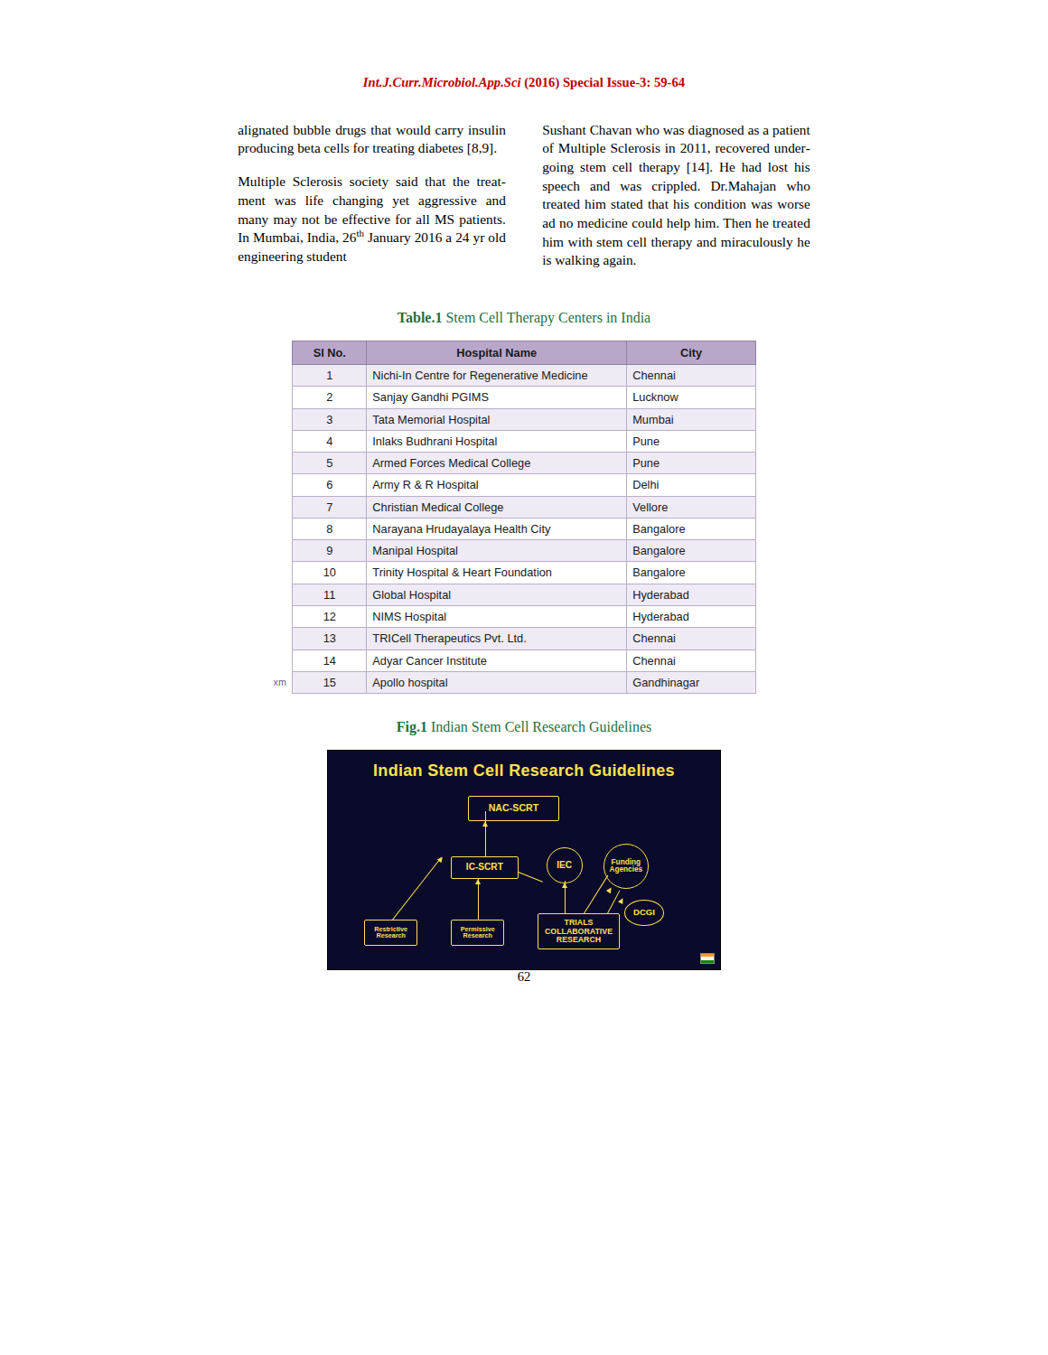Int.J.Curr.Microbiol.App.Sci (2016) Special Issue-3: 59-64
alignated bubble drugs that would carry insulin producing beta cells for treating diabetes [8,9].
Multiple Sclerosis society said that the treatment was life changing yet aggressive and many may not be effective for all MS patients. In Mumbai, India, 26th January 2016 a 24 yr old engineering student
Sushant Chavan who was diagnosed as a patient of Multiple Sclerosis in 2011, recovered undergoing stem cell therapy [14]. He had lost his speech and was crippled. Dr.Mahajan who treated him stated that his condition was worse ad no medicine could help him. Then he treated him with stem cell therapy and miraculously he is walking again.
Table.1 Stem Cell Therapy Centers in India
| Sl No. | Hospital Name | City |
| --- | --- | --- |
| 1 | Nichi-In Centre for Regenerative Medicine | Chennai |
| 2 | Sanjay Gandhi PGIMS | Lucknow |
| 3 | Tata Memorial Hospital | Mumbai |
| 4 | Inlaks Budhrani Hospital | Pune |
| 5 | Armed Forces Medical College | Pune |
| 6 | Army R & R Hospital | Delhi |
| 7 | Christian Medical College | Vellore |
| 8 | Narayana Hrudayalaya Health City | Bangalore |
| 9 | Manipal Hospital | Bangalore |
| 10 | Trinity Hospital & Heart Foundation | Bangalore |
| 11 | Global Hospital | Hyderabad |
| 12 | NIMS Hospital | Hyderabad |
| 13 | TRICell Therapeutics Pvt. Ltd. | Chennai |
| 14 | Adyar Cancer Institute | Chennai |
| xm 15 | Apollo hospital | Gandhinagar |
Fig.1 Indian Stem Cell Research Guidelines
Indian Stem Cell Research Guidelines
NAC-SCRT
IC-SCRT
IEC
Funding
Agencies
DCGI
Restrictive
Research
Permissive
Research
TRIALS
COLLABORATIVE
RESEARCH
62